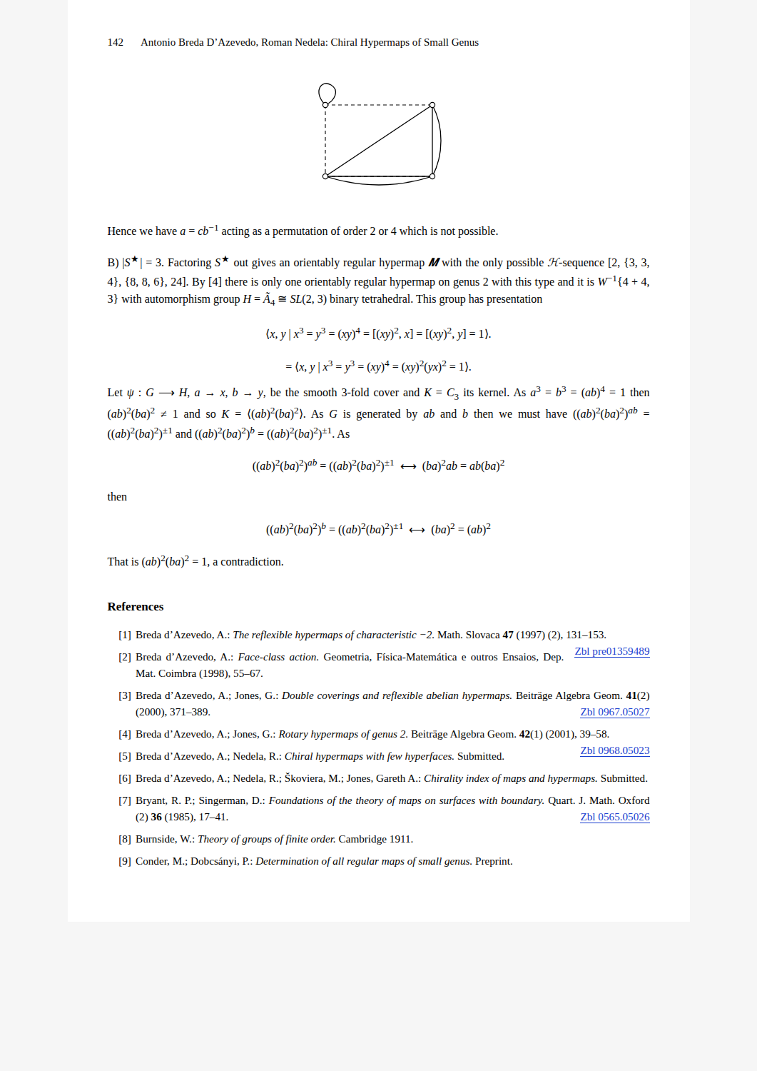142 Antonio Breda D’Azevedo, Roman Nedela: Chiral Hypermaps of Small Genus
Hence we have a = cb−1 acting as a permutation of order 2 or 4 which is not possible.
B) |S★| = 3. Factoring S★ out gives an orientably regular hypermap 𝑴 with the only possible ℋ-sequence [2, {3, 3, 4}, {8, 8, 6}, 24]. By [4] there is only one orientably regular hypermap on genus 2 with this type and it is W−1{4 + 4, 3} with automorphism group H = Ã4 ≅ SL(2, 3) binary tetrahedral. This group has presentation
⟨x, y | x3 = y3 = (xy)4 = [(xy)2, x] = [(xy)2, y] = 1⟩.
= ⟨x, y | x3 = y3 = (xy)4 = (xy)2(yx)2 = 1⟩.
Let ψ : G ⟶ H, a → x, b → y, be the smooth 3-fold cover and K = C3 its kernel. As a3 = b3 = (ab)4 = 1 then (ab)2(ba)2 ≠ 1 and so K = ⟨(ab)2(ba)2⟩. As G is generated by ab and b then we must have ((ab)2(ba)2)ab = ((ab)2(ba)2)±1 and ((ab)2(ba)2)b = ((ab)2(ba)2)±1. As
((ab)2(ba)2)ab = ((ab)2(ba)2)±1 ⟷ (ba)2ab = ab(ba)2
then
((ab)2(ba)2)b = ((ab)2(ba)2)±1 ⟷ (ba)2 = (ab)2
That is (ab)2(ba)2 = 1, a contradiction.
References
[1] Breda d’Azevedo, A.: The reflexible hypermaps of characteristic −2. Math. Slovaca 47 (1997) (2), 131–153. Zbl pre01359489
[2] Breda d’Azevedo, A.: Face-class action. Geometria, Física-Matemática e outros Ensaios, Dep. Mat. Coimbra (1998), 55–67.
[3] Breda d’Azevedo, A.; Jones, G.: Double coverings and reflexible abelian hypermaps. Beiträge Algebra Geom. 41(2) (2000), 371–389. Zbl 0967.05027
[4] Breda d’Azevedo, A.; Jones, G.: Rotary hypermaps of genus 2. Beiträge Algebra Geom. 42(1) (2001), 39–58. Zbl 0968.05023
[5] Breda d’Azevedo, A.; Nedela, R.: Chiral hypermaps with few hyperfaces. Submitted.
[6] Breda d’Azevedo, A.; Nedela, R.; Škoviera, M.; Jones, Gareth A.: Chirality index of maps and hypermaps. Submitted.
[7] Bryant, R. P.; Singerman, D.: Foundations of the theory of maps on surfaces with boundary. Quart. J. Math. Oxford (2) 36 (1985), 17–41. Zbl 0565.05026
[8] Burnside, W.: Theory of groups of finite order. Cambridge 1911.
[9] Conder, M.; Dobcsányi, P.: Determination of all regular maps of small genus. Preprint.